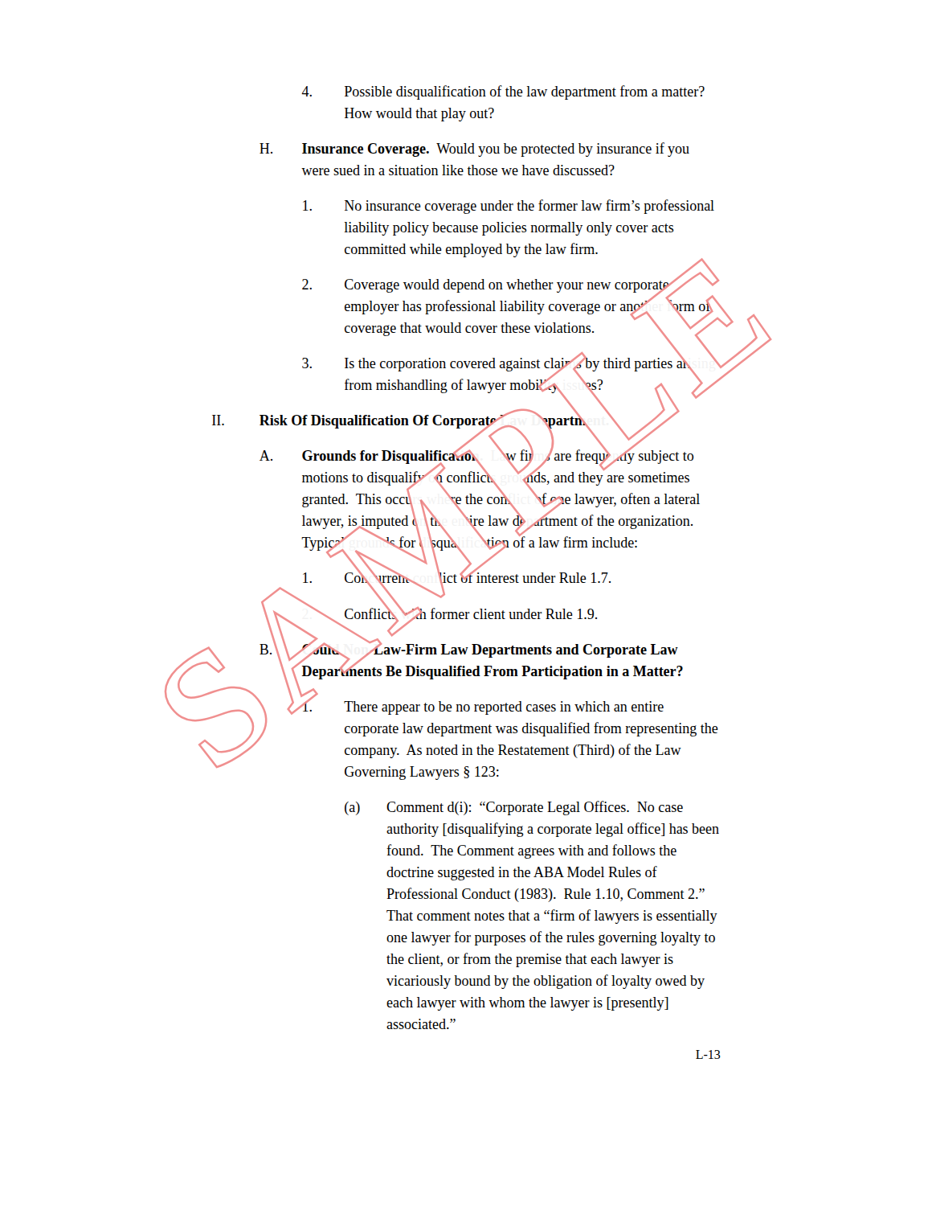SAMPLE
4.
Possible disqualification of the law department from a matter? How would that play out?
H.
Insurance Coverage. Would you be protected by insurance if you were sued in a situation like those we have discussed?
1.
No insurance coverage under the former law firm’s professional liability policy because policies normally only cover acts committed while employed by the law firm.
2.
Coverage would depend on whether your new corporate employer has professional liability coverage or another form of coverage that would cover these violations.
3.
Is the corporation covered against claims by third parties arising from mishandling of lawyer mobility issues?
II.
Risk Of Disqualification Of Corporate Law Department.
A.
Grounds for Disqualification. Law firms are frequently subject to motions to disqualify on conflicts grounds, and they are sometimes granted. This occurs where the conflict of one lawyer, often a lateral lawyer, is imputed on the entire law department of the organization. Typical grounds for disqualification of a law firm include:
1.
Concurrent conflict of interest under Rule 1.7.
2.
Conflicts with former client under Rule 1.9.
B.
Could Non-Law-Firm Law Departments and Corporate Law Departments Be Disqualified From Participation in a Matter?
1.
There appear to be no reported cases in which an entire corporate law department was disqualified from representing the company. As noted in the Restatement (Third) of the Law Governing Lawyers § 123:
(a)
Comment d(i): “Corporate Legal Offices. No case authority [disqualifying a corporate legal office] has been found. The Comment agrees with and follows the doctrine suggested in the ABA Model Rules of Professional Conduct (1983). Rule 1.10, Comment 2.” That comment notes that a “firm of lawyers is essentially one lawyer for purposes of the rules governing loyalty to the client, or from the premise that each lawyer is vicariously bound by the obligation of loyalty owed by each lawyer with whom the lawyer is [presently] associated.”
L-13